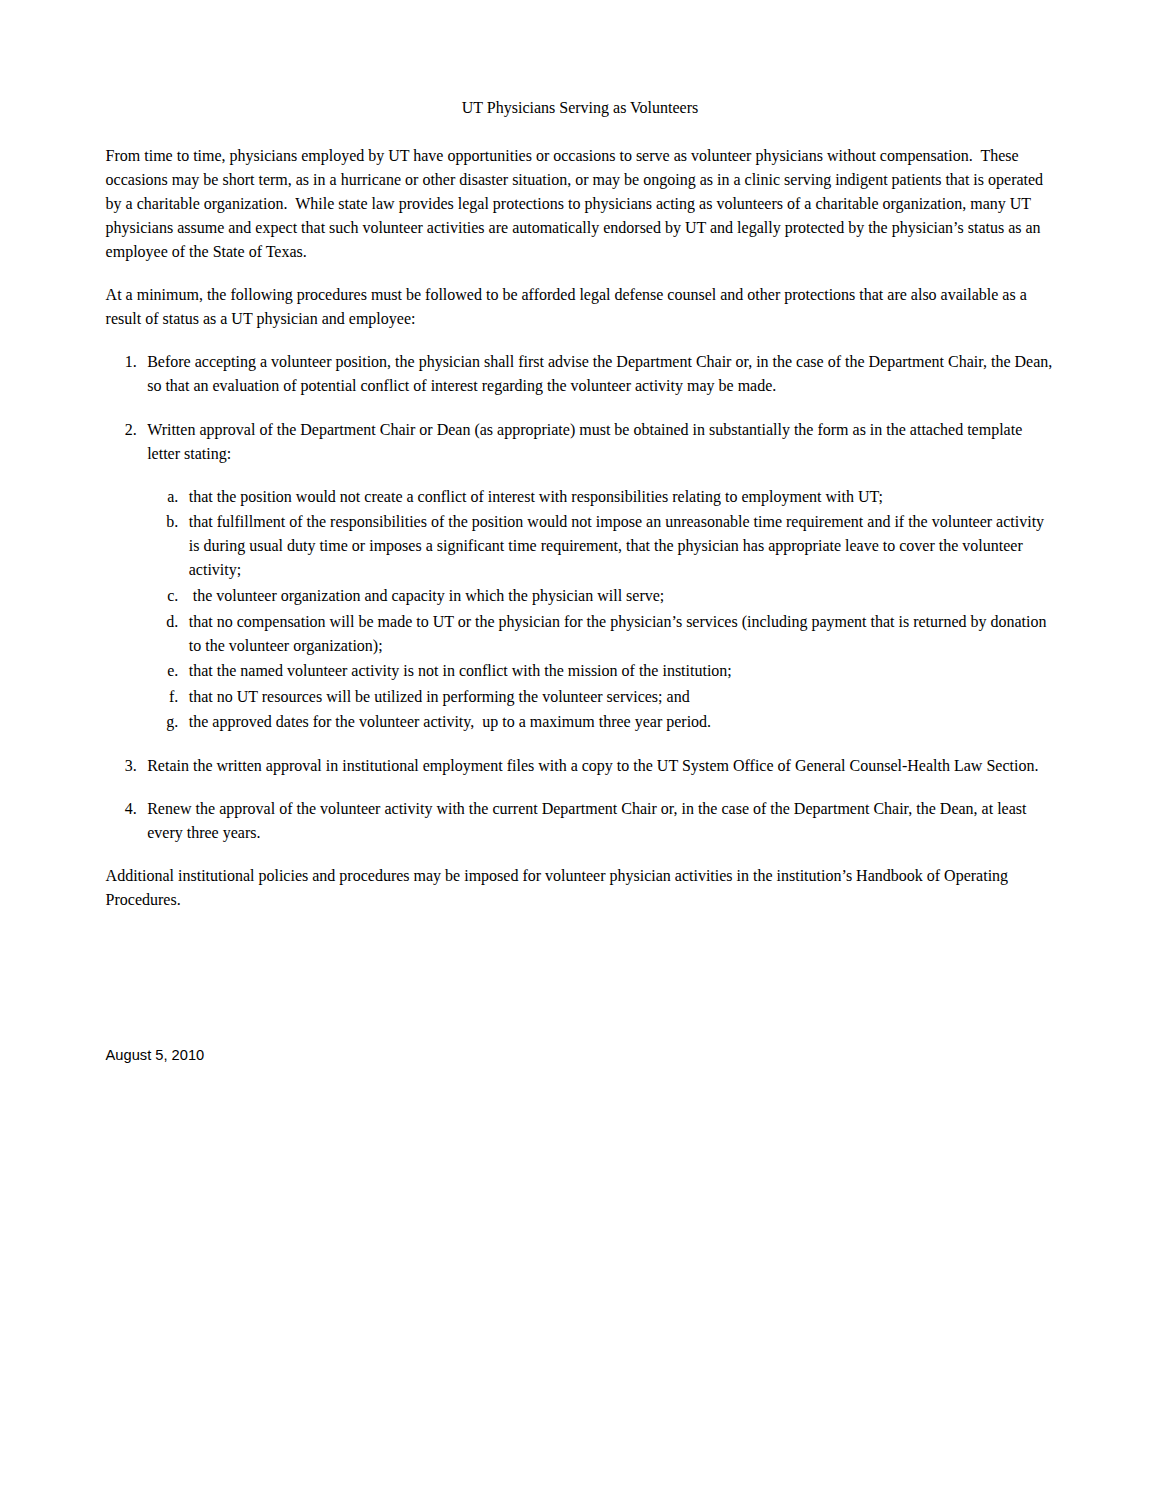UT Physicians Serving as Volunteers
From time to time, physicians employed by UT have opportunities or occasions to serve as volunteer physicians without compensation. These occasions may be short term, as in a hurricane or other disaster situation, or may be ongoing as in a clinic serving indigent patients that is operated by a charitable organization. While state law provides legal protections to physicians acting as volunteers of a charitable organization, many UT physicians assume and expect that such volunteer activities are automatically endorsed by UT and legally protected by the physician’s status as an employee of the State of Texas.
At a minimum, the following procedures must be followed to be afforded legal defense counsel and other protections that are also available as a result of status as a UT physician and employee:
Before accepting a volunteer position, the physician shall first advise the Department Chair or, in the case of the Department Chair, the Dean, so that an evaluation of potential conflict of interest regarding the volunteer activity may be made.
Written approval of the Department Chair or Dean (as appropriate) must be obtained in substantially the form as in the attached template letter stating:
that the position would not create a conflict of interest with responsibilities relating to employment with UT;
that fulfillment of the responsibilities of the position would not impose an unreasonable time requirement and if the volunteer activity is during usual duty time or imposes a significant time requirement, that the physician has appropriate leave to cover the volunteer activity;
the volunteer organization and capacity in which the physician will serve;
that no compensation will be made to UT or the physician for the physician’s services (including payment that is returned by donation to the volunteer organization);
that the named volunteer activity is not in conflict with the mission of the institution;
that no UT resources will be utilized in performing the volunteer services; and
the approved dates for the volunteer activity, up to a maximum three year period.
Retain the written approval in institutional employment files with a copy to the UT System Office of General Counsel-Health Law Section.
Renew the approval of the volunteer activity with the current Department Chair or, in the case of the Department Chair, the Dean, at least every three years.
Additional institutional policies and procedures may be imposed for volunteer physician activities in the institution’s Handbook of Operating Procedures.
August 5, 2010